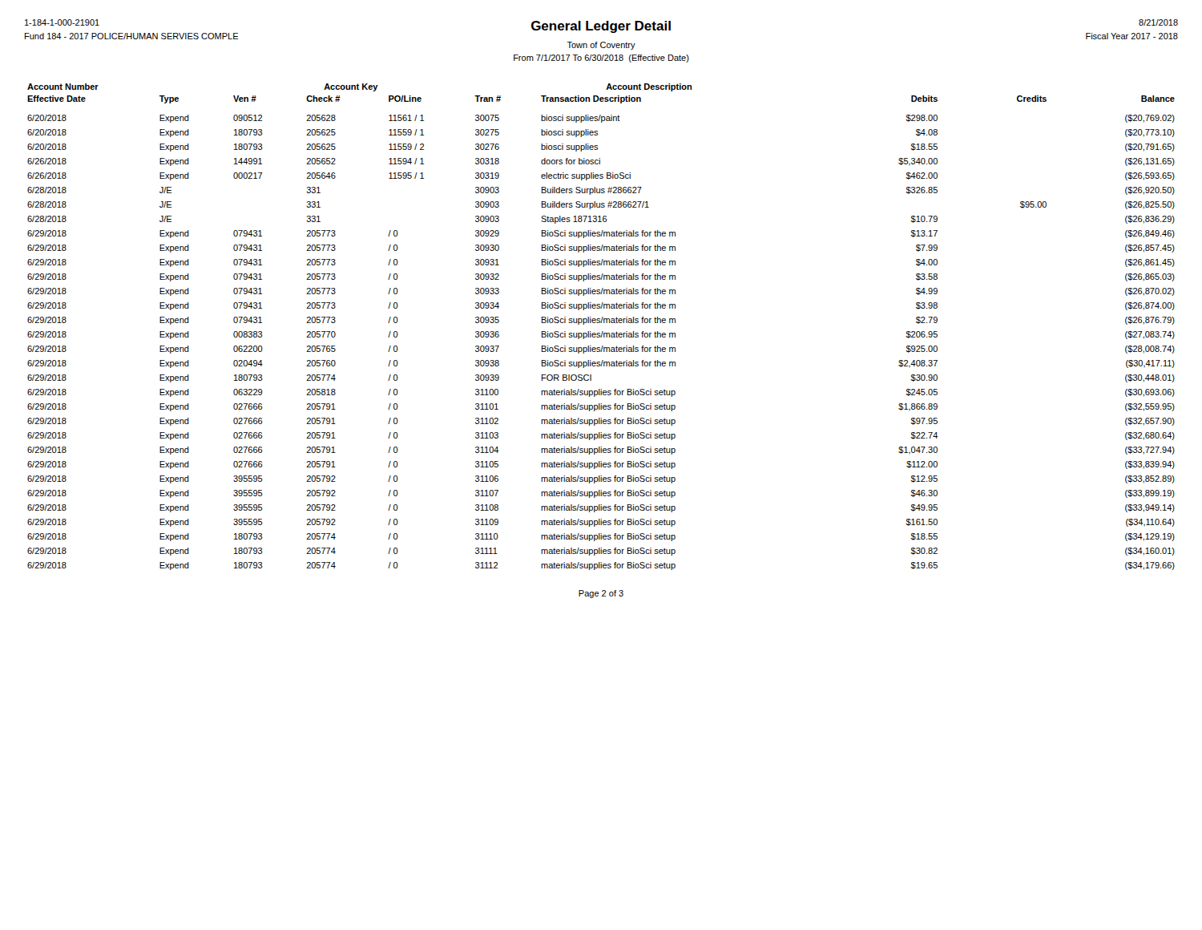1-184-1-000-21901
Fund 184 - 2017 POLICE/HUMAN SERVIES COMPLE
8/21/2018
Fiscal Year 2017 - 2018
General Ledger Detail
Town of Coventry
From 7/1/2017 To 6/30/2018 (Effective Date)
| Account Number | Account Key | Account Description | | | |
| --- | --- | --- | --- | --- | --- |
| Effective Date | Type | Ven # | Check # | PO/Line | Tran # | Transaction Description | Debits | Credits | Balance |
| 6/20/2018 | Expend | 090512 | 205628 | 11561 / 1 | 30075 | biosci supplies/paint | $298.00 | | ($20,769.02) |
| 6/20/2018 | Expend | 180793 | 205625 | 11559 / 1 | 30275 | biosci supplies | $4.08 | | ($20,773.10) |
| 6/20/2018 | Expend | 180793 | 205625 | 11559 / 2 | 30276 | biosci supplies | $18.55 | | ($20,791.65) |
| 6/26/2018 | Expend | 144991 | 205652 | 11594 / 1 | 30318 | doors for biosci | $5,340.00 | | ($26,131.65) |
| 6/26/2018 | Expend | 000217 | 205646 | 11595 / 1 | 30319 | electric supplies BioSci | $462.00 | | ($26,593.65) |
| 6/28/2018 | J/E | | 331 | | 30903 | Builders Surplus #286627 | $326.85 | | ($26,920.50) |
| 6/28/2018 | J/E | | 331 | | 30903 | Builders Surplus #286627/1 | | $95.00 | ($26,825.50) |
| 6/28/2018 | J/E | | 331 | | 30903 | Staples 1871316 | $10.79 | | ($26,836.29) |
| 6/29/2018 | Expend | 079431 | 205773 | / 0 | 30929 | BioSci supplies/materials for the m | $13.17 | | ($26,849.46) |
| 6/29/2018 | Expend | 079431 | 205773 | / 0 | 30930 | BioSci supplies/materials for the m | $7.99 | | ($26,857.45) |
| 6/29/2018 | Expend | 079431 | 205773 | / 0 | 30931 | BioSci supplies/materials for the m | $4.00 | | ($26,861.45) |
| 6/29/2018 | Expend | 079431 | 205773 | / 0 | 30932 | BioSci supplies/materials for the m | $3.58 | | ($26,865.03) |
| 6/29/2018 | Expend | 079431 | 205773 | / 0 | 30933 | BioSci supplies/materials for the m | $4.99 | | ($26,870.02) |
| 6/29/2018 | Expend | 079431 | 205773 | / 0 | 30934 | BioSci supplies/materials for the m | $3.98 | | ($26,874.00) |
| 6/29/2018 | Expend | 079431 | 205773 | / 0 | 30935 | BioSci supplies/materials for the m | $2.79 | | ($26,876.79) |
| 6/29/2018 | Expend | 008383 | 205770 | / 0 | 30936 | BioSci supplies/materials for the m | $206.95 | | ($27,083.74) |
| 6/29/2018 | Expend | 062200 | 205765 | / 0 | 30937 | BioSci supplies/materials for the m | $925.00 | | ($28,008.74) |
| 6/29/2018 | Expend | 020494 | 205760 | / 0 | 30938 | BioSci supplies/materials for the m | $2,408.37 | | ($30,417.11) |
| 6/29/2018 | Expend | 180793 | 205774 | / 0 | 30939 | FOR BIOSCI | $30.90 | | ($30,448.01) |
| 6/29/2018 | Expend | 063229 | 205818 | / 0 | 31100 | materials/supplies for BioSci setup | $245.05 | | ($30,693.06) |
| 6/29/2018 | Expend | 027666 | 205791 | / 0 | 31101 | materials/supplies for BioSci setup | $1,866.89 | | ($32,559.95) |
| 6/29/2018 | Expend | 027666 | 205791 | / 0 | 31102 | materials/supplies for BioSci setup | $97.95 | | ($32,657.90) |
| 6/29/2018 | Expend | 027666 | 205791 | / 0 | 31103 | materials/supplies for BioSci setup | $22.74 | | ($32,680.64) |
| 6/29/2018 | Expend | 027666 | 205791 | / 0 | 31104 | materials/supplies for BioSci setup | $1,047.30 | | ($33,727.94) |
| 6/29/2018 | Expend | 027666 | 205791 | / 0 | 31105 | materials/supplies for BioSci setup | $112.00 | | ($33,839.94) |
| 6/29/2018 | Expend | 395595 | 205792 | / 0 | 31106 | materials/supplies for BioSci setup | $12.95 | | ($33,852.89) |
| 6/29/2018 | Expend | 395595 | 205792 | / 0 | 31107 | materials/supplies for BioSci setup | $46.30 | | ($33,899.19) |
| 6/29/2018 | Expend | 395595 | 205792 | / 0 | 31108 | materials/supplies for BioSci setup | $49.95 | | ($33,949.14) |
| 6/29/2018 | Expend | 395595 | 205792 | / 0 | 31109 | materials/supplies for BioSci setup | $161.50 | | ($34,110.64) |
| 6/29/2018 | Expend | 180793 | 205774 | / 0 | 31110 | materials/supplies for BioSci setup | $18.55 | | ($34,129.19) |
| 6/29/2018 | Expend | 180793 | 205774 | / 0 | 31111 | materials/supplies for BioSci setup | $30.82 | | ($34,160.01) |
| 6/29/2018 | Expend | 180793 | 205774 | / 0 | 31112 | materials/supplies for BioSci setup | $19.65 | | ($34,179.66) |
Page 2 of 3